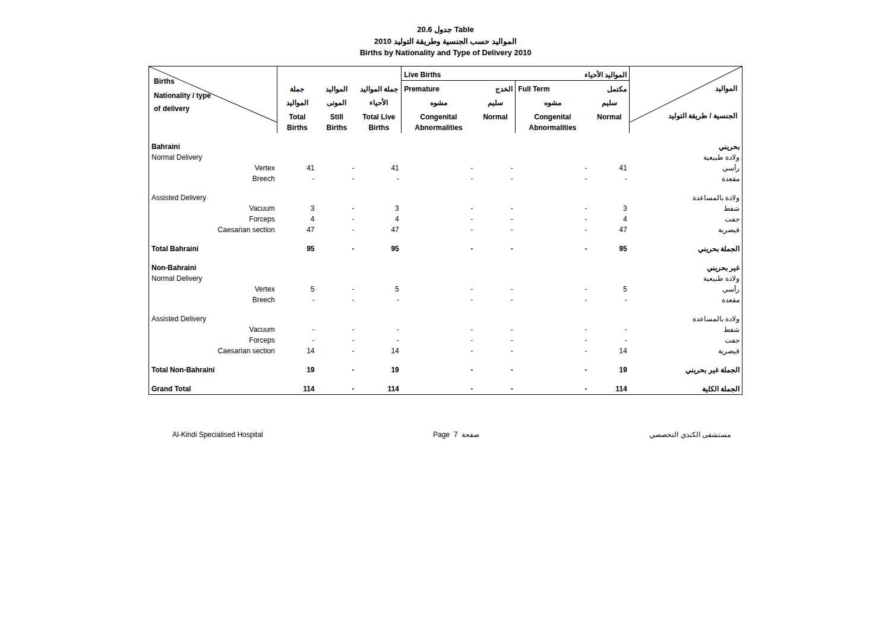جدول 20.6 Table
المواليد حسب الجنسية وطريقة التوليد 2010
Births by Nationality and Type of Delivery 2010
| Births Nationality / type of delivery | | Live Births المواليد الأحياء | المواليد الجنسية / طريقة التوليد |
| جملة | المواليد | جملة المواليد | Premature | الخدج | Full Term | مكتمل |
| المواليد | الموتى | الأحياء | مشوه | سليم | مشوه | سليم |
| Total | Still | Total Live | Congenital | Normal | Congenital | Normal |
| | Births | Births | Births | Abnormalities | | Abnormalities | | |
| Bahraini | | | | | | | | بحريني |
| Normal Delivery | | | | | | | | ولادة طبيعية |
| Vertex | 41 | - | 41 | - | - | - | 41 | رأسي |
| Breech | - | - | - | - | - | - | - | مقعدة |
| Assisted Delivery | | | | | | | | ولادة بالمساعدة |
| Vacuum | 3 | - | 3 | - | - | - | 3 | شفط |
| Forceps | 4 | - | 4 | - | - | - | 4 | جفت |
| Caesarian section | 47 | - | 47 | - | - | - | 47 | قيصرية |
| Total Bahraini | 95 | - | 95 | - | - | - | 95 | الجملة بحريني |
| Non-Bahraini | | | | | | | | غير بحريني |
| Normal Delivery | | | | | | | | ولادة طبيعية |
| Vertex | 5 | - | 5 | - | - | - | 5 | رأسي |
| Breech | - | - | - | - | - | - | - | مقعدة |
| Assisted Delivery | | | | | | | | ولادة بالمساعدة |
| Vacuum | - | - | - | - | - | - | - | شفط |
| Forceps | - | - | - | - | - | - | - | جفت |
| Caesarian section | 14 | - | 14 | - | - | - | 14 | قيصرية |
| Total Non-Bahraini | 19 | - | 19 | - | - | - | 19 | الجملة غير بحريني |
| Grand Total | 114 | - | 114 | - | - | - | 114 | الجملة الكلية |
Al-Kindi Specialised Hospital
Page 7 صفحة
مستشفى الكندي التخصصي